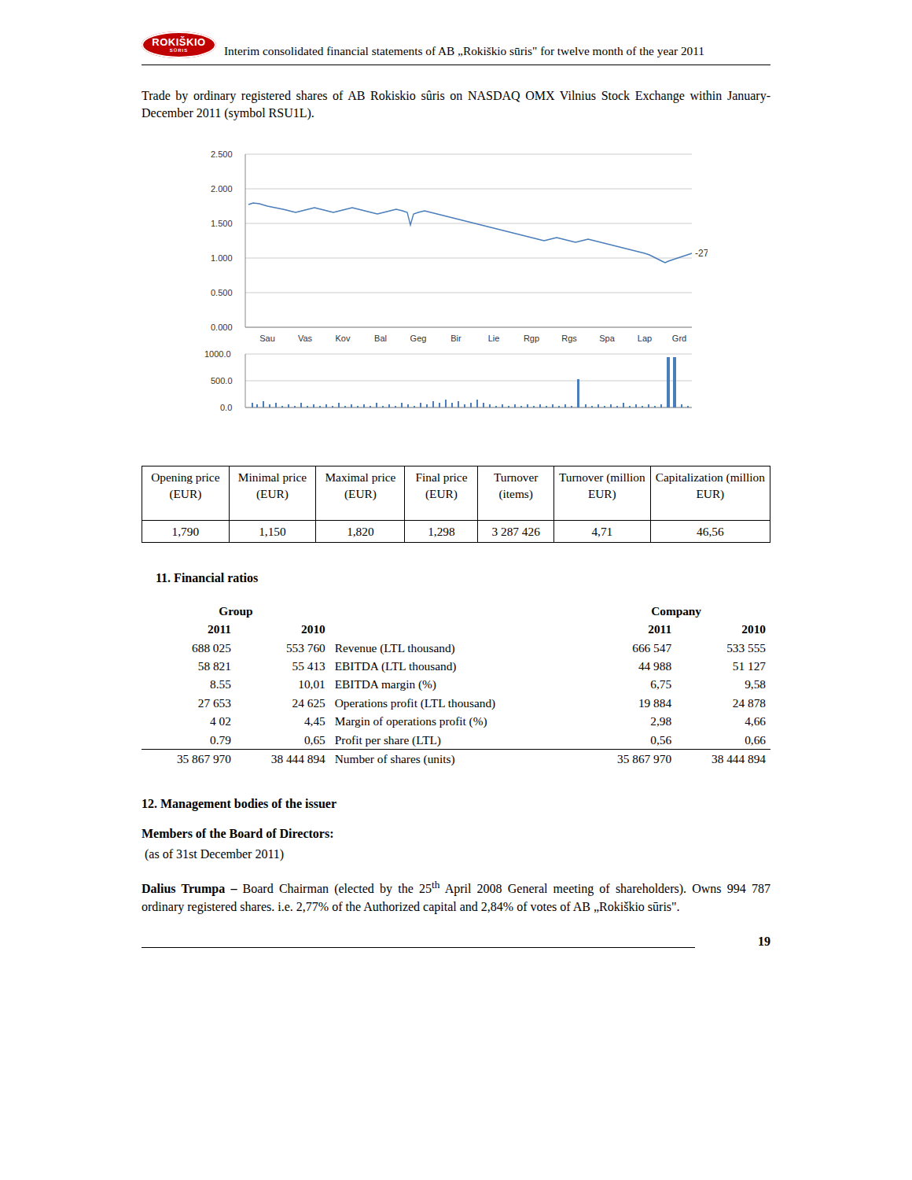ROKIŠKIO SŪRIS
Interim consolidated financial statements of AB „Rokiškio sūris" for twelve month of the year 2011
Trade by ordinary registered shares of AB Rokiskio sûris on NASDAQ OMX Vilnius Stock Exchange within January-December 2011 (symbol RSU1L).
2.500 2.000 1.500 1.000 0.500 0.000 -27,57% Sau Vas Kov Bal Geg Bir Lie Rgp Rgs Spa Lap Grd 1000.0 500.0 0.0
| Opening price (EUR) | Minimal price (EUR) | Maximal price (EUR) | Final price (EUR) | Turnover (items) | Turnover (million EUR) | Capitalization (million EUR) |
| --- | --- | --- | --- | --- | --- | --- |
| 1,790 | 1,150 | 1,820 | 1,298 | 3 287 426 | 4,71 | 46,56 |
11. Financial ratios
| Group | | Company |
| 2011 | 2010 | | 2011 | 2010 |
| 688 025 | 553 760 | Revenue (LTL thousand) | 666 547 | 533 555 |
| 58 821 | 55 413 | EBITDA (LTL thousand) | 44 988 | 51 127 |
| 8.55 | 10,01 | EBITDA margin (%) | 6,75 | 9,58 |
| 27 653 | 24 625 | Operations profit (LTL thousand) | 19 884 | 24 878 |
| 4 02 | 4,45 | Margin of operations profit (%) | 2,98 | 4,66 |
| 0.79 | 0,65 | Profit per share (LTL) | 0,56 | 0,66 |
| 35 867 970 | 38 444 894 | Number of shares (units) | 35 867 970 | 38 444 894 |
12. Management bodies of the issuer
Members of the Board of Directors:
(as of 31st December 2011)
Dalius Trumpa – Board Chairman (elected by the 25th April 2008 General meeting of shareholders). Owns 994 787 ordinary registered shares. i.e. 2,77% of the Authorized capital and 2,84% of votes of AB „Rokiškio sūris".
19